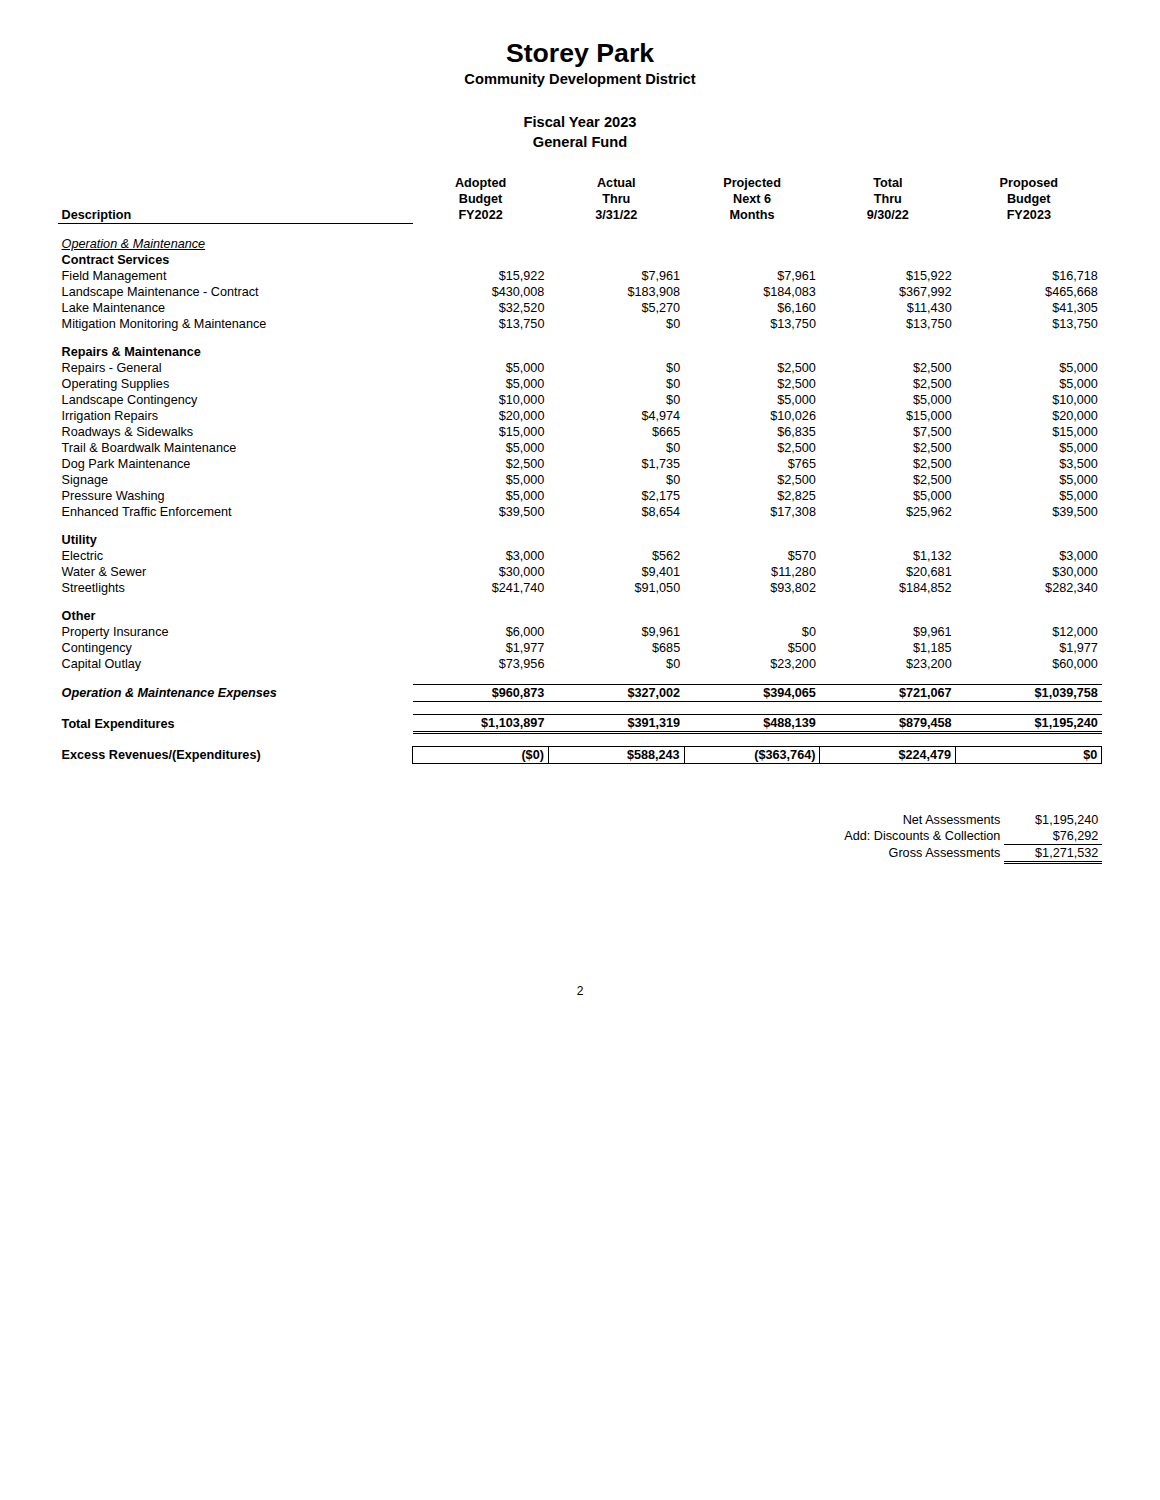Storey Park
Community Development District
Fiscal Year 2023
General Fund
| | Adopted | Actual | Projected | Total | Proposed |
| --- | --- | --- | --- | --- | --- |
| | Budget | Thru | Next 6 | Thru | Budget |
| Description | FY2022 | 3/31/22 | Months | 9/30/22 | FY2023 |
| Operation & Maintenance | |
| Contract Services | |
| Field Management | $15,922 | $7,961 | $7,961 | $15,922 | $16,718 |
| Landscape Maintenance - Contract | $430,008 | $183,908 | $184,083 | $367,992 | $465,668 |
| Lake Maintenance | $32,520 | $5,270 | $6,160 | $11,430 | $41,305 |
| Mitigation Monitoring & Maintenance | $13,750 | $0 | $13,750 | $13,750 | $13,750 |
| Repairs & Maintenance | |
| Repairs - General | $5,000 | $0 | $2,500 | $2,500 | $5,000 |
| Operating Supplies | $5,000 | $0 | $2,500 | $2,500 | $5,000 |
| Landscape Contingency | $10,000 | $0 | $5,000 | $5,000 | $10,000 |
| Irrigation Repairs | $20,000 | $4,974 | $10,026 | $15,000 | $20,000 |
| Roadways & Sidewalks | $15,000 | $665 | $6,835 | $7,500 | $15,000 |
| Trail & Boardwalk Maintenance | $5,000 | $0 | $2,500 | $2,500 | $5,000 |
| Dog Park Maintenance | $2,500 | $1,735 | $765 | $2,500 | $3,500 |
| Signage | $5,000 | $0 | $2,500 | $2,500 | $5,000 |
| Pressure Washing | $5,000 | $2,175 | $2,825 | $5,000 | $5,000 |
| Enhanced Traffic Enforcement | $39,500 | $8,654 | $17,308 | $25,962 | $39,500 |
| Utility | |
| Electric | $3,000 | $562 | $570 | $1,132 | $3,000 |
| Water & Sewer | $30,000 | $9,401 | $11,280 | $20,681 | $30,000 |
| Streetlights | $241,740 | $91,050 | $93,802 | $184,852 | $282,340 |
| Other | |
| Property Insurance | $6,000 | $9,961 | $0 | $9,961 | $12,000 |
| Contingency | $1,977 | $685 | $500 | $1,185 | $1,977 |
| Capital Outlay | $73,956 | $0 | $23,200 | $23,200 | $60,000 |
| Operation & Maintenance Expenses | $960,873 | $327,002 | $394,065 | $721,067 | $1,039,758 |
| Total Expenditures | $1,103,897 | $391,319 | $488,139 | $879,458 | $1,195,240 |
| Excess Revenues/(Expenditures) | ($0) | $588,243 | ($363,764) | $224,479 | $0 |
| Net Assessments | $1,195,240 |
| Add: Discounts & Collection | $76,292 |
| Gross Assessments | $1,271,532 |
2